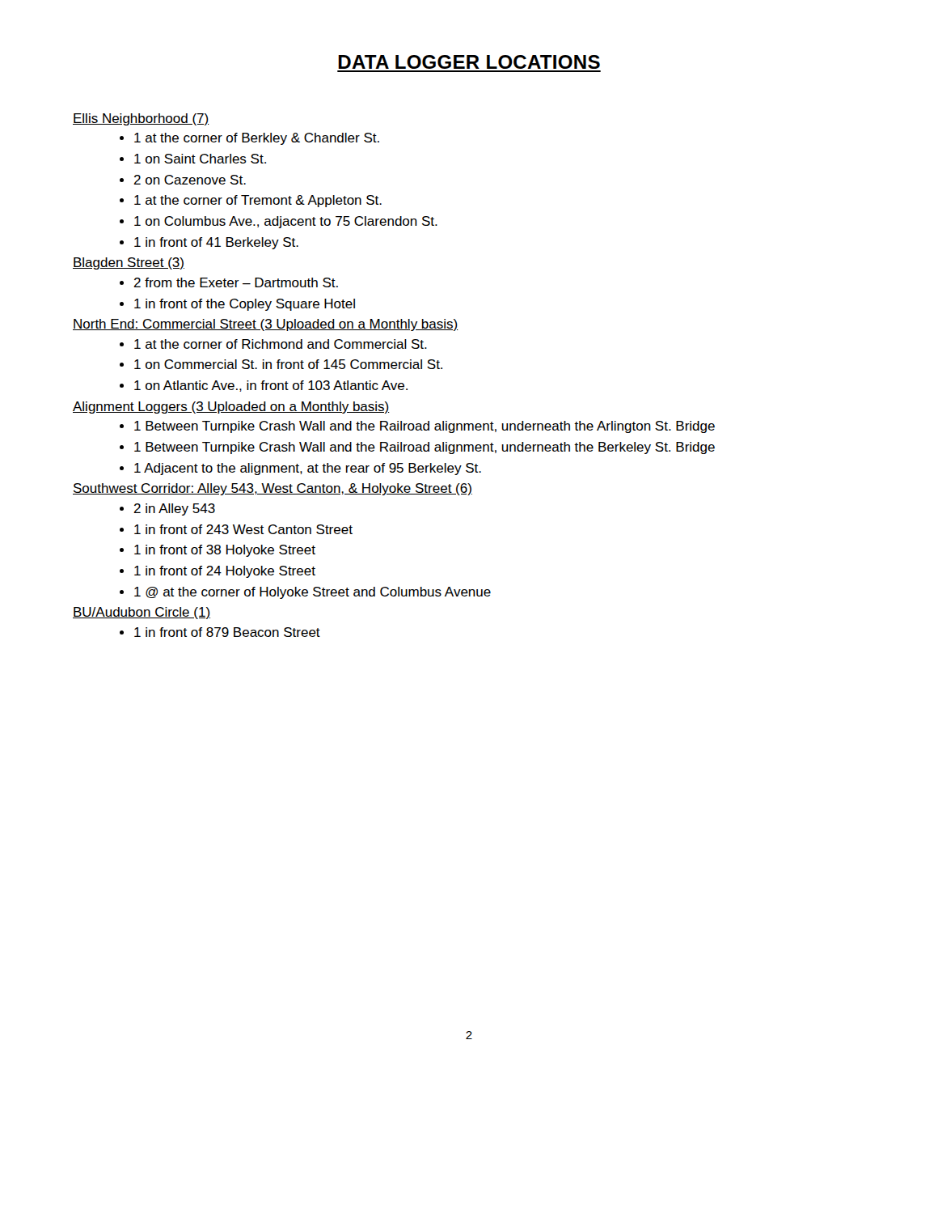DATA LOGGER LOCATIONS
Ellis Neighborhood (7)
1 at the corner of Berkley & Chandler St.
1 on Saint Charles St.
2 on Cazenove St.
1 at the corner of Tremont & Appleton St.
1 on Columbus Ave., adjacent to 75 Clarendon St.
1 in front of 41 Berkeley St.
Blagden Street (3)
2 from the Exeter – Dartmouth St.
1 in front of the Copley Square Hotel
North End: Commercial Street (3 Uploaded on a Monthly basis)
1 at the corner of Richmond and Commercial St.
1 on Commercial St. in front of 145 Commercial St.
1 on Atlantic Ave., in front of 103 Atlantic Ave.
Alignment Loggers (3 Uploaded on a Monthly basis)
1 Between Turnpike Crash Wall and the Railroad alignment, underneath the Arlington St. Bridge
1 Between Turnpike Crash Wall and the Railroad alignment, underneath the Berkeley St. Bridge
1 Adjacent to the alignment, at the rear of 95 Berkeley St.
Southwest Corridor: Alley 543, West Canton, & Holyoke Street (6)
2 in Alley 543
1 in front of 243 West Canton Street
1 in front of 38 Holyoke Street
1 in front of 24 Holyoke Street
1 @ at the corner of Holyoke Street and Columbus Avenue
BU/Audubon Circle (1)
1 in front of 879 Beacon Street
2